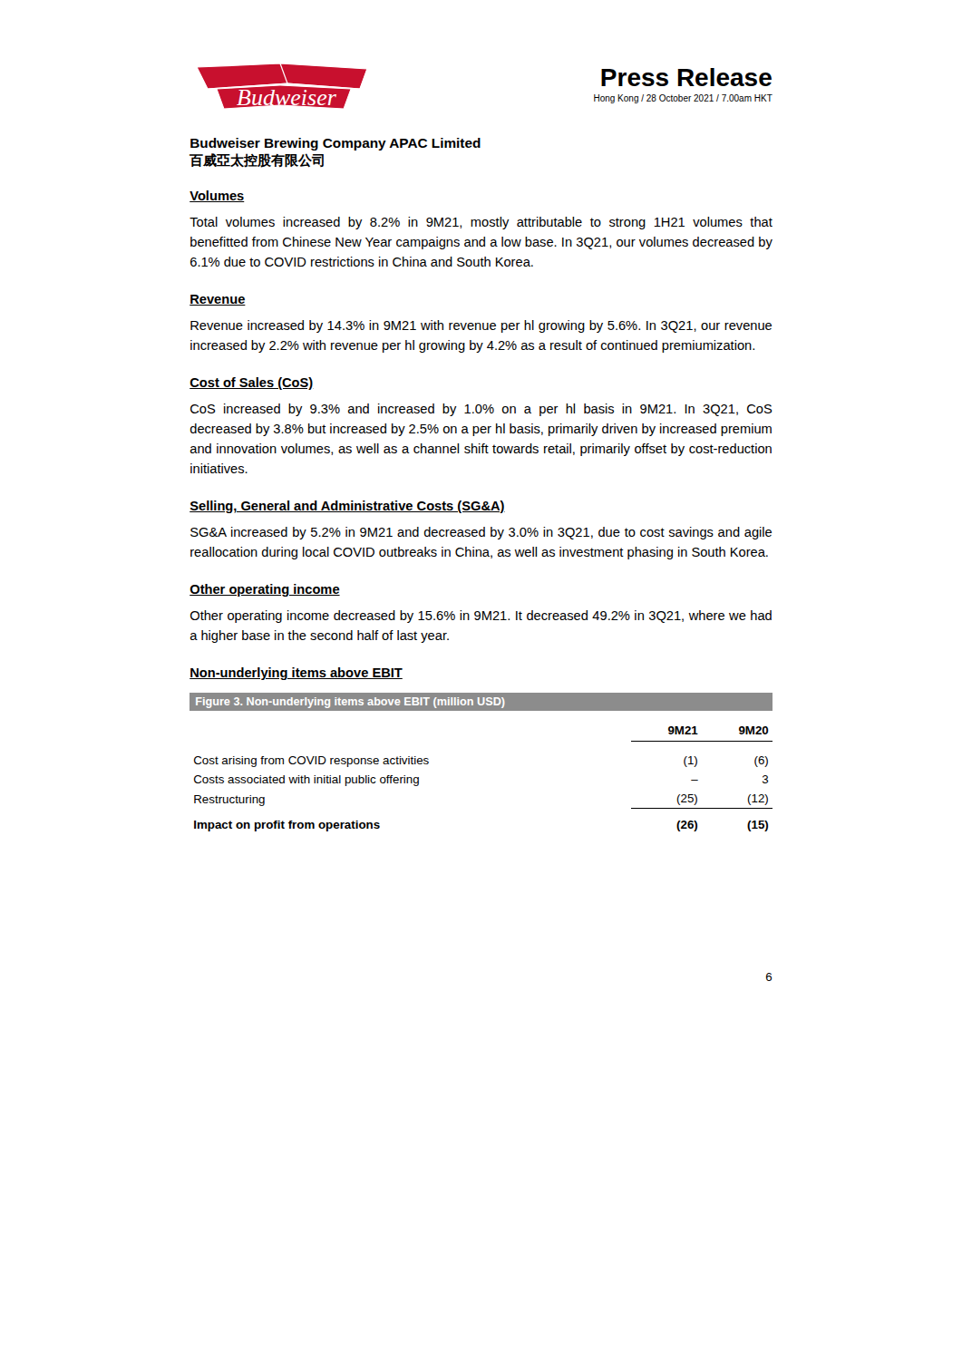Budweiser
Budweiser Brewing Company APAC Limited
百威亞太控股有限公司
Press Release
Hong Kong / 28 October 2021 / 7.00am HKT
Volumes
Total volumes increased by 8.2% in 9M21, mostly attributable to strong 1H21 volumes that benefitted from Chinese New Year campaigns and a low base. In 3Q21, our volumes decreased by 6.1% due to COVID restrictions in China and South Korea.
Revenue
Revenue increased by 14.3% in 9M21 with revenue per hl growing by 5.6%. In 3Q21, our revenue increased by 2.2% with revenue per hl growing by 4.2% as a result of continued premiumization.
Cost of Sales (CoS)
CoS increased by 9.3% and increased by 1.0% on a per hl basis in 9M21. In 3Q21, CoS decreased by 3.8% but increased by 2.5% on a per hl basis, primarily driven by increased premium and innovation volumes, as well as a channel shift towards retail, primarily offset by cost-reduction initiatives.
Selling, General and Administrative Costs (SG&A)
SG&A increased by 5.2% in 9M21 and decreased by 3.0% in 3Q21, due to cost savings and agile reallocation during local COVID outbreaks in China, as well as investment phasing in South Korea.
Other operating income
Other operating income decreased by 15.6% in 9M21. It decreased 49.2% in 3Q21, where we had a higher base in the second half of last year.
Non-underlying items above EBIT
Figure 3. Non-underlying items above EBIT (million USD)
| | 9M21 | 9M20 |
| --- | --- | --- |
| Cost arising from COVID response activities | (1) | (6) |
| Costs associated with initial public offering | – | 3 |
| Restructuring | (25) | (12) |
| Impact on profit from operations | (26) | (15) |
6